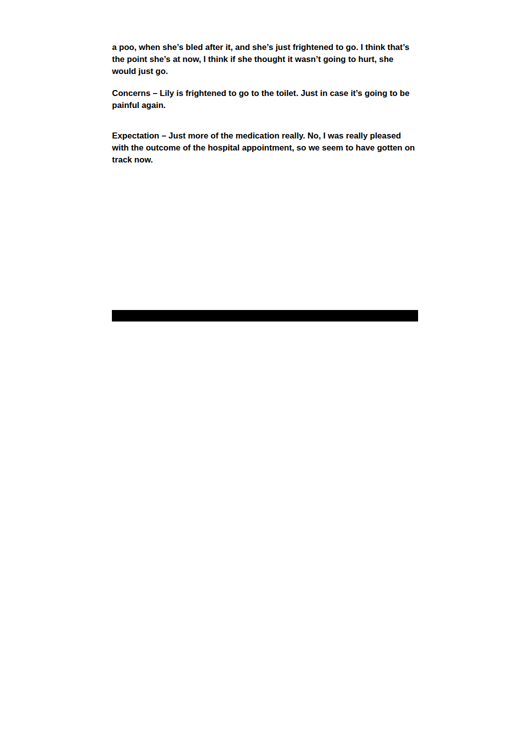a poo, when she’s bled after it, and she’s just frightened to go. I think that’s the point she’s at now, I think if she thought it wasn’t going to hurt, she would just go.
Concerns – Lily is frightened to go to the toilet. Just in case it’s going to be painful again.
Expectation – Just more of the medication really. No, I was really pleased with the outcome of the hospital appointment, so we seem to have gotten on track now.